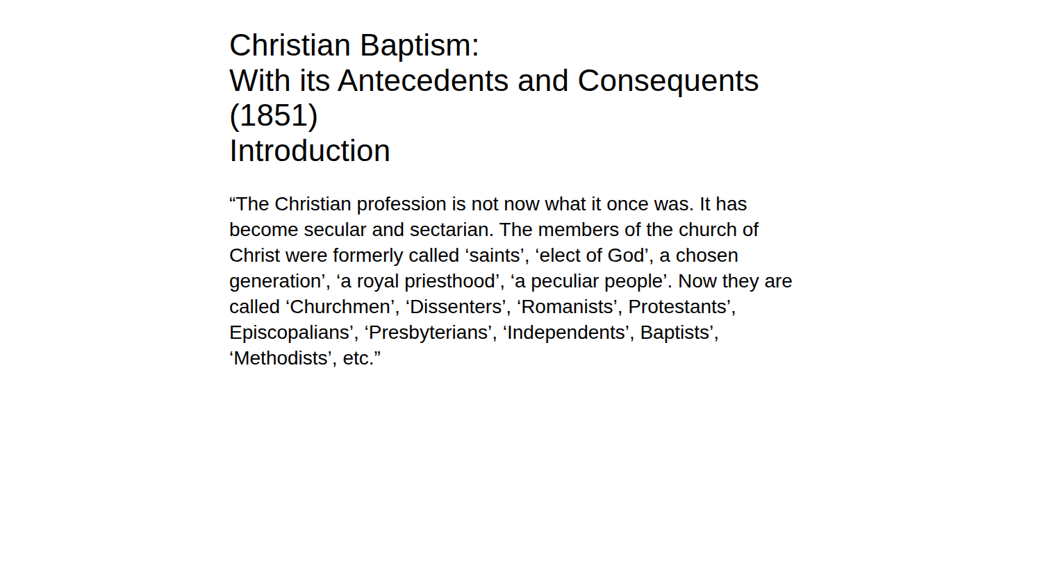Christian Baptism:
With its Antecedents and Consequents (1851)
Introduction
“The Christian profession is not now what it once was. It has become secular and sectarian. The members of the church of Christ were formerly called ‘saints’, ‘elect of God’, a chosen generation’, ‘a royal priesthood’, ‘a peculiar people’. Now they are called ‘Churchmen’, ‘Dissenters’, ‘Romanists’, Protestants’, Episcopalians’, ‘Presbyterians’, ‘Independents’, Baptists’, ‘Methodists’, etc.”